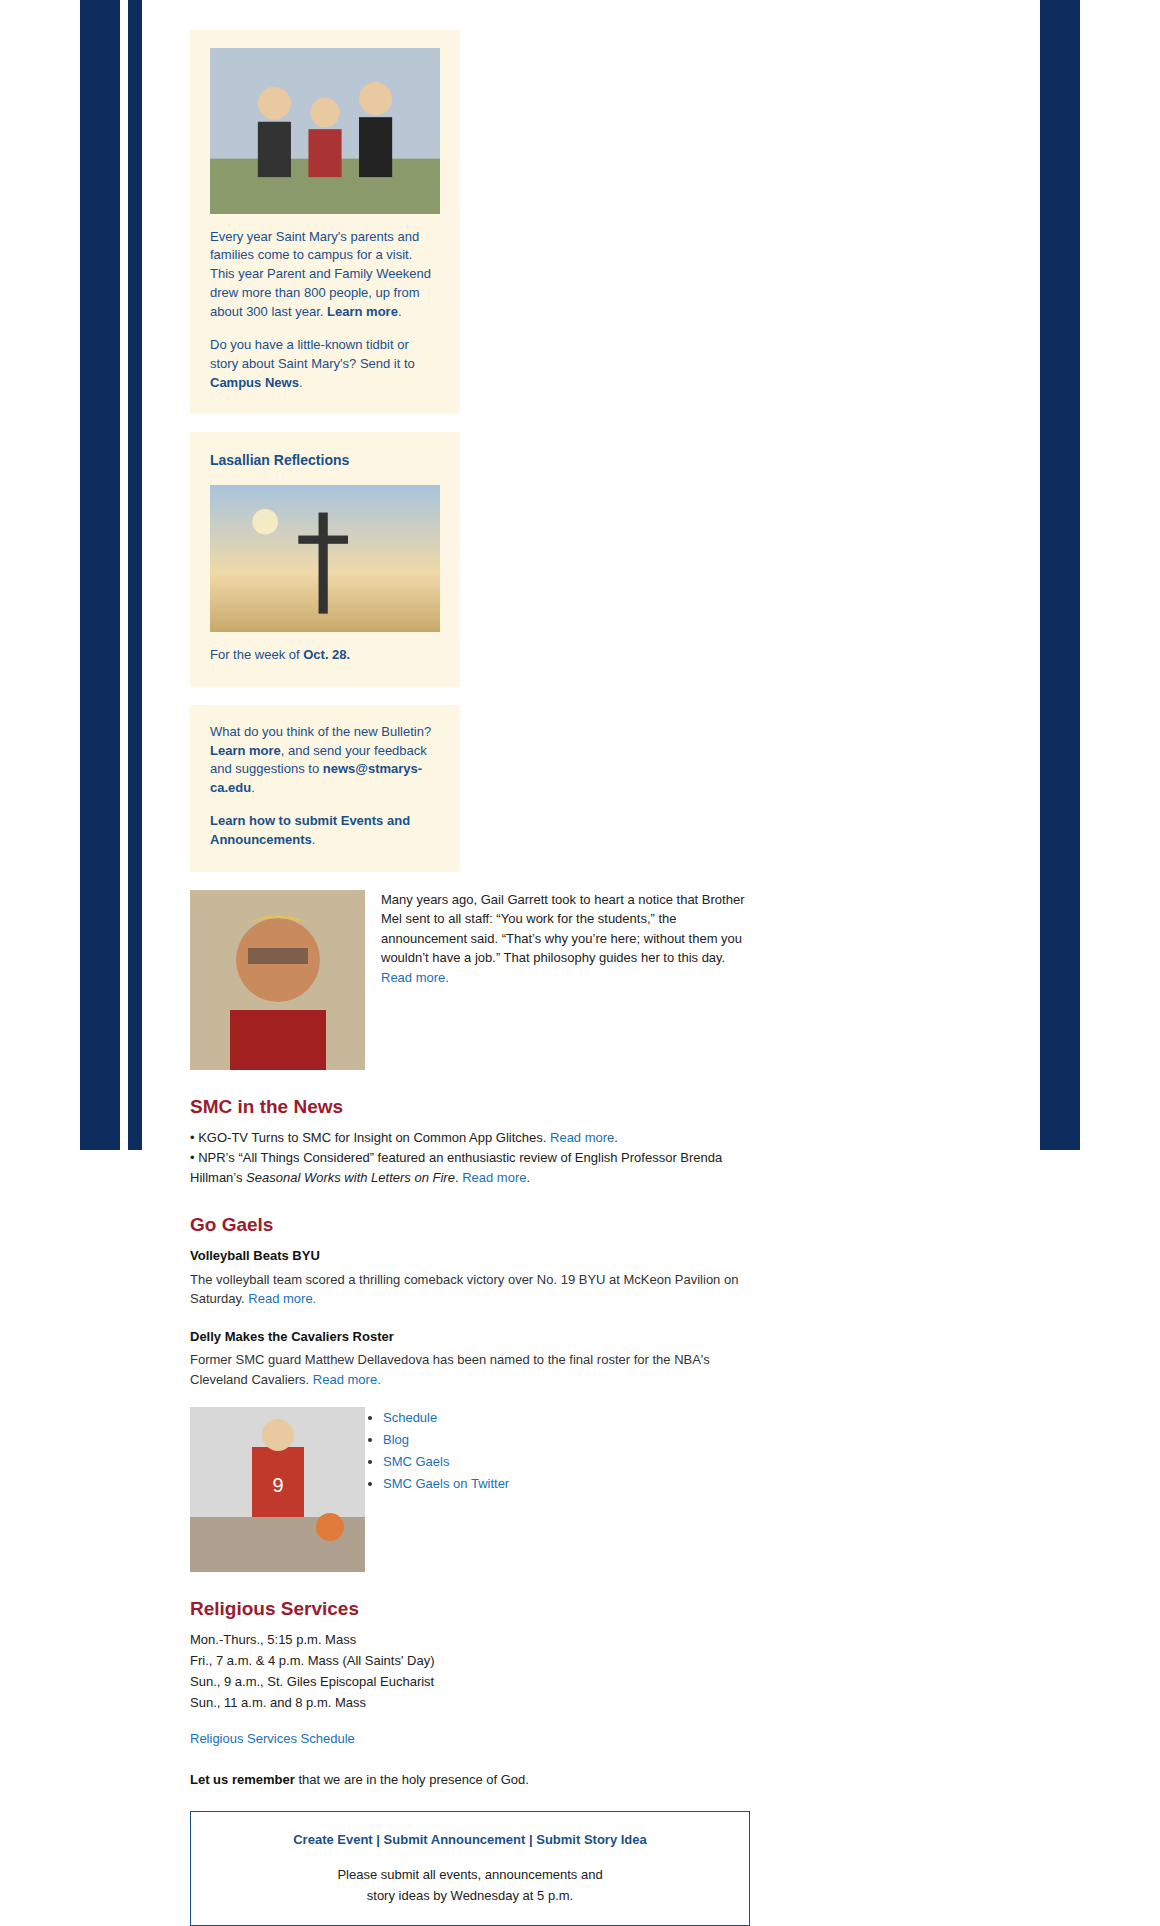Every year Saint Mary's parents and families come to campus for a visit. This year Parent and Family Weekend drew more than 800 people, up from about 300 last year. Learn more.
Do you have a little-known tidbit or story about Saint Mary's? Send it to Campus News.
Lasallian Reflections
For the week of Oct. 28.
What do you think of the new Bulletin? Learn more, and send your feedback and suggestions to news@stmarys-ca.edu.
Learn how to submit Events and Announcements.
Many years ago, Gail Garrett took to heart a notice that Brother Mel sent to all staff: “You work for the students,” the announcement said. “That’s why you’re here; without them you wouldn’t have a job.” That philosophy guides her to this day. Read more.
SMC in the News
• KGO-TV Turns to SMC for Insight on Common App Glitches. Read more.
• NPR’s “All Things Considered” featured an enthusiastic review of English Professor Brenda Hillman’s Seasonal Works with Letters on Fire. Read more.
Go Gaels
Volleyball Beats BYU
The volleyball team scored a thrilling comeback victory over No. 19 BYU at McKeon Pavilion on Saturday. Read more.
Delly Makes the Cavaliers Roster
Former SMC guard Matthew Dellavedova has been named to the final roster for the NBA's Cleveland Cavaliers. Read more.
Schedule
Blog
SMC Gaels
SMC Gaels on Twitter
Religious Services
Mon.-Thurs., 5:15 p.m. Mass
Fri., 7 a.m. & 4 p.m. Mass (All Saints' Day)
Sun., 9 a.m., St. Giles Episcopal Eucharist
Sun., 11 a.m. and 8 p.m. Mass
Religious Services Schedule
Let us remember that we are in the holy presence of God.
Create Event | Submit Announcement | Submit Story Idea
Please submit all events, announcements and
story ideas by Wednesday at 5 p.m.